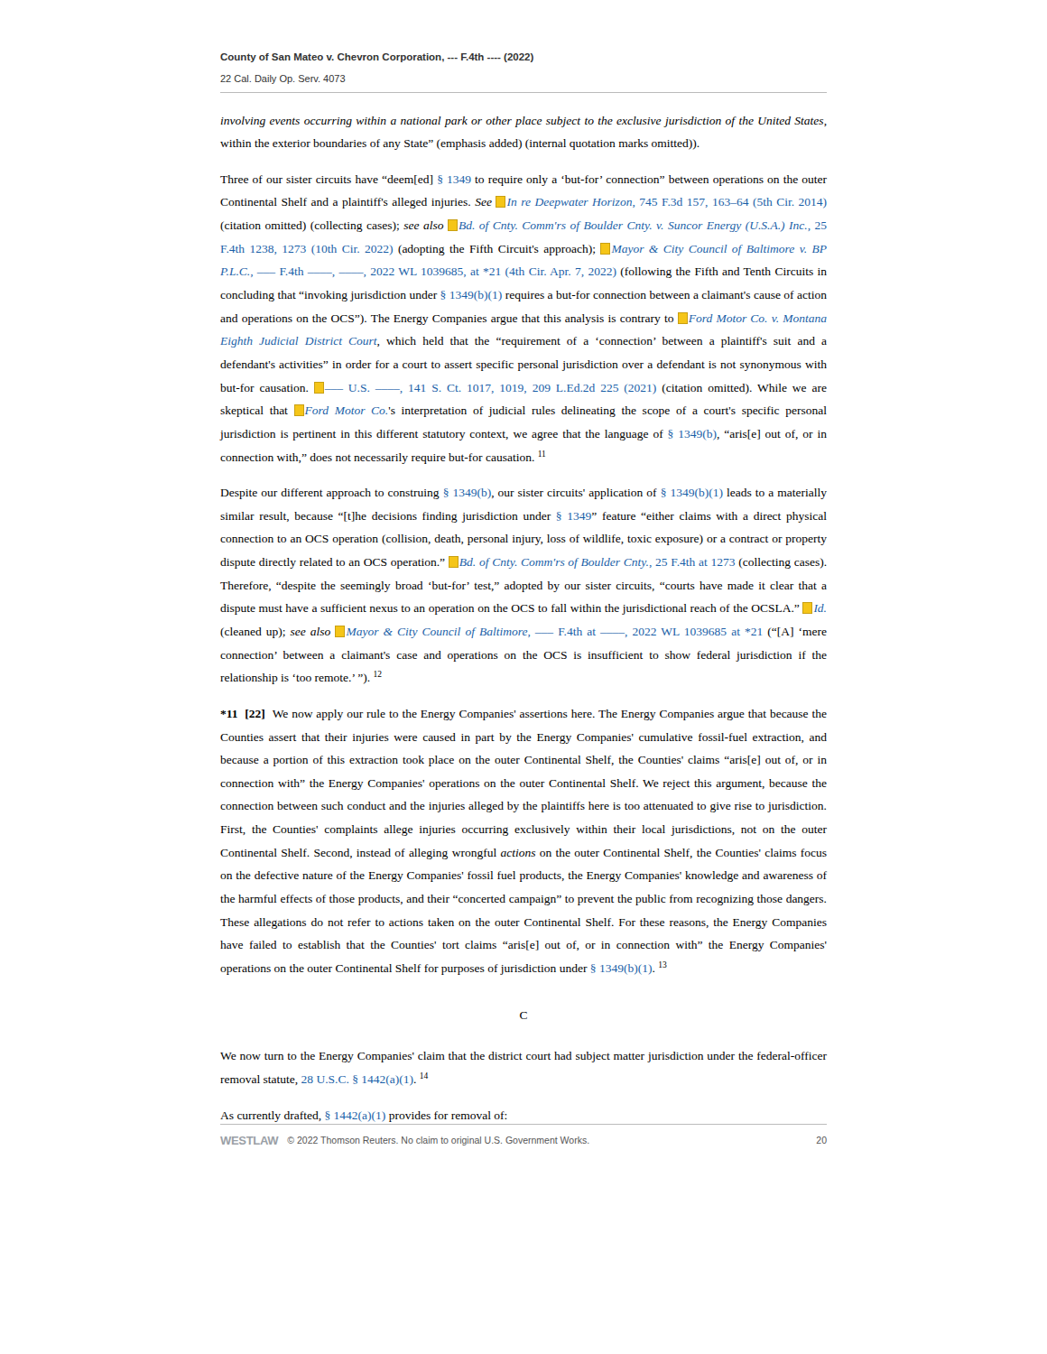County of San Mateo v. Chevron Corporation, --- F.4th ---- (2022)
22 Cal. Daily Op. Serv. 4073
involving events occurring within a national park or other place subject to the exclusive jurisdiction of the United States, within the exterior boundaries of any State” (emphasis added) (internal quotation marks omitted)).
Three of our sister circuits have “deem[ed] § 1349 to require only a ‘but-for’ connection” between operations on the outer Continental Shelf and a plaintiff's alleged injuries. See In re Deepwater Horizon, 745 F.3d 157, 163–64 (5th Cir. 2014) (citation omitted) (collecting cases); see also Bd. of Cnty. Comm'rs of Boulder Cnty. v. Suncor Energy (U.S.A.) Inc., 25 F.4th 1238, 1273 (10th Cir. 2022) (adopting the Fifth Circuit's approach); Mayor & City Council of Baltimore v. BP P.L.C., ––– F.4th ––––, ––––, 2022 WL 1039685, at *21 (4th Cir. Apr. 7, 2022) (following the Fifth and Tenth Circuits in concluding that “invoking jurisdiction under § 1349(b)(1) requires a but-for connection between a claimant's cause of action and operations on the OCS”). The Energy Companies argue that this analysis is contrary to Ford Motor Co. v. Montana Eighth Judicial District Court, which held that the “requirement of a ‘connection’ between a plaintiff's suit and a defendant's activities” in order for a court to assert specific personal jurisdiction over a defendant is not synonymous with but-for causation. ––– U.S. ––––, 141 S. Ct. 1017, 1019, 209 L.Ed.2d 225 (2021) (citation omitted). While we are skeptical that Ford Motor Co.'s interpretation of judicial rules delineating the scope of a court's specific personal jurisdiction is pertinent in this different statutory context, we agree that the language of § 1349(b), “aris[e] out of, or in connection with,” does not necessarily require but-for causation. 11
Despite our different approach to construing § 1349(b), our sister circuits' application of § 1349(b)(1) leads to a materially similar result, because “[t]he decisions finding jurisdiction under § 1349” feature “either claims with a direct physical connection to an OCS operation (collision, death, personal injury, loss of wildlife, toxic exposure) or a contract or property dispute directly related to an OCS operation.” Bd. of Cnty. Comm'rs of Boulder Cnty., 25 F.4th at 1273 (collecting cases). Therefore, “despite the seemingly broad ‘but-for’ test,” adopted by our sister circuits, “courts have made it clear that a dispute must have a sufficient nexus to an operation on the OCS to fall within the jurisdictional reach of the OCSLA.” Id. (cleaned up); see also Mayor & City Council of Baltimore, ––– F.4th at ––––, 2022 WL 1039685 at *21 (“[A] ‘mere connection’ between a claimant's case and operations on the OCS is insufficient to show federal jurisdiction if the relationship is ‘too remote.’ ”). 12
*11 [22] We now apply our rule to the Energy Companies' assertions here. The Energy Companies argue that because the Counties assert that their injuries were caused in part by the Energy Companies' cumulative fossil-fuel extraction, and because a portion of this extraction took place on the outer Continental Shelf, the Counties' claims “aris[e] out of, or in connection with” the Energy Companies' operations on the outer Continental Shelf. We reject this argument, because the connection between such conduct and the injuries alleged by the plaintiffs here is too attenuated to give rise to jurisdiction. First, the Counties' complaints allege injuries occurring exclusively within their local jurisdictions, not on the outer Continental Shelf. Second, instead of alleging wrongful actions on the outer Continental Shelf, the Counties' claims focus on the defective nature of the Energy Companies' fossil fuel products, the Energy Companies' knowledge and awareness of the harmful effects of those products, and their “concerted campaign” to prevent the public from recognizing those dangers. These allegations do not refer to actions taken on the outer Continental Shelf. For these reasons, the Energy Companies have failed to establish that the Counties' tort claims “aris[e] out of, or in connection with” the Energy Companies' operations on the outer Continental Shelf for purposes of jurisdiction under § 1349(b)(1). 13
C
We now turn to the Energy Companies' claim that the district court had subject matter jurisdiction under the federal-officer removal statute, 28 U.S.C. § 1442(a)(1). 14
As currently drafted, § 1442(a)(1) provides for removal of:
WESTLAW © 2022 Thomson Reuters. No claim to original U.S. Government Works. 20